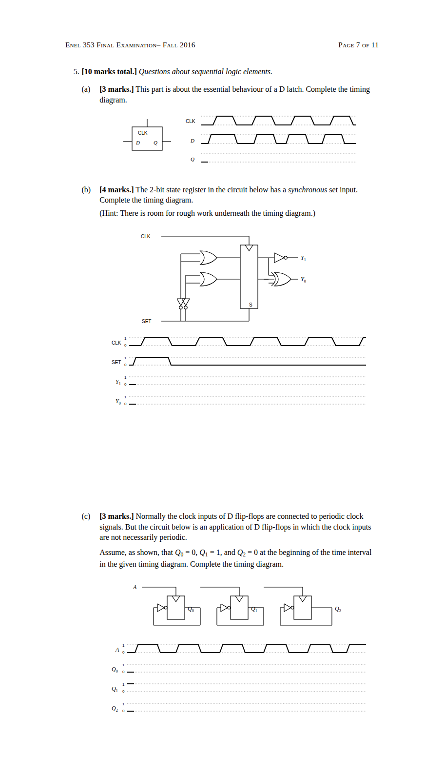Enel 353 Final Examination– Fall 2016
Page 7 of 11
5. [10 marks total.] Questions about sequential logic elements.
(a) [3 marks.] This part is about the essential behaviour of a D latch. Complete the timing diagram.
CLK D Q CLK D Q
(b) [4 marks.] The 2-bit state register in the circuit below has a synchronous set input. Complete the timing diagram.
(Hint: There is room for rough work underneath the timing diagram.)
CLK SET S Y1 Y0 CLK SET Y1 Y0 10 10 10 10
(c) [3 marks.] Normally the clock inputs of D flip-flops are connected to periodic clock signals. But the circuit below is an application of D flip-flops in which the clock inputs are not necessarily periodic.
Assume, as shown, that Q 0 = 0, Q 1 = 1, and Q 2 = 0 at the beginning of the time interval in the given timing diagram. Complete the timing diagram.
A Q0 Q1 Q2 A Q0 Q1 Q2 10 10 10 10